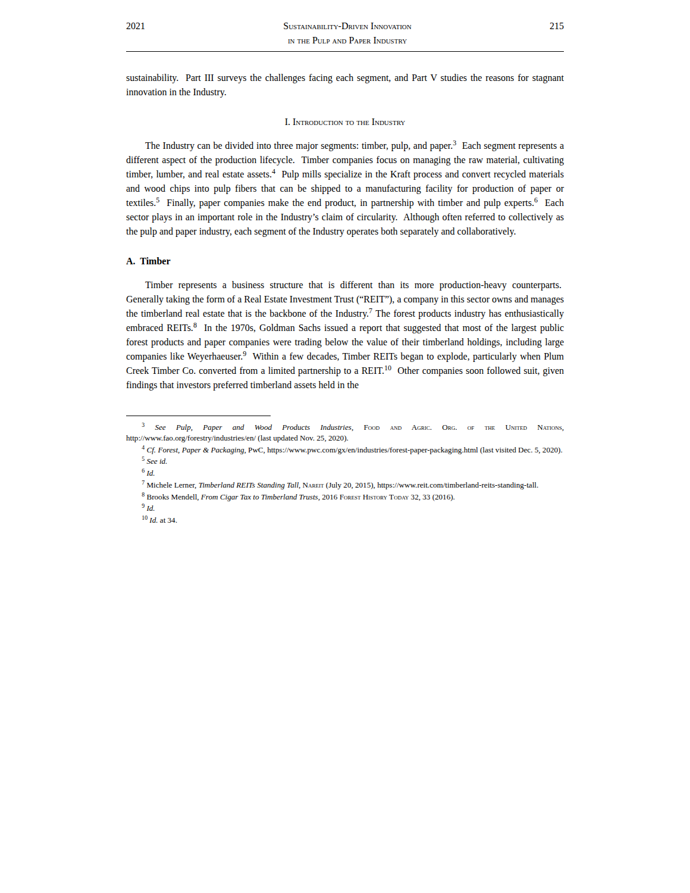2021 Sustainability-Driven Innovation in the Pulp and Paper Industry 215
sustainability. Part III surveys the challenges facing each segment, and Part V studies the reasons for stagnant innovation in the Industry.
I. Introduction to the Industry
The Industry can be divided into three major segments: timber, pulp, and paper.3 Each segment represents a different aspect of the production lifecycle. Timber companies focus on managing the raw material, cultivating timber, lumber, and real estate assets.4 Pulp mills specialize in the Kraft process and convert recycled materials and wood chips into pulp fibers that can be shipped to a manufacturing facility for production of paper or textiles.5 Finally, paper companies make the end product, in partnership with timber and pulp experts.6 Each sector plays in an important role in the Industry’s claim of circularity. Although often referred to collectively as the pulp and paper industry, each segment of the Industry operates both separately and collaboratively.
A. Timber
Timber represents a business structure that is different than its more production-heavy counterparts. Generally taking the form of a Real Estate Investment Trust (“REIT”), a company in this sector owns and manages the timberland real estate that is the backbone of the Industry.7 The forest products industry has enthusiastically embraced REITs.8 In the 1970s, Goldman Sachs issued a report that suggested that most of the largest public forest products and paper companies were trading below the value of their timberland holdings, including large companies like Weyerhaeuser.9 Within a few decades, Timber REITs began to explode, particularly when Plum Creek Timber Co. converted from a limited partnership to a REIT.10 Other companies soon followed suit, given findings that investors preferred timberland assets held in the
3 See Pulp, Paper and Wood Products Industries, Food and Agric. Org. of the United Nations, http://www.fao.org/forestry/industries/en/ (last updated Nov. 25, 2020).
4 Cf. Forest, Paper & Packaging, PwC, https://www.pwc.com/gx/en/industries/forest-paper-packaging.html (last visited Dec. 5, 2020).
5 See id.
6 Id.
7 Michele Lerner, Timberland REITs Standing Tall, Nareit (July 20, 2015), https://www.reit.com/timberland-reits-standing-tall.
8 Brooks Mendell, From Cigar Tax to Timberland Trusts, 2016 Forest History Today 32, 33 (2016).
9 Id.
10 Id. at 34.